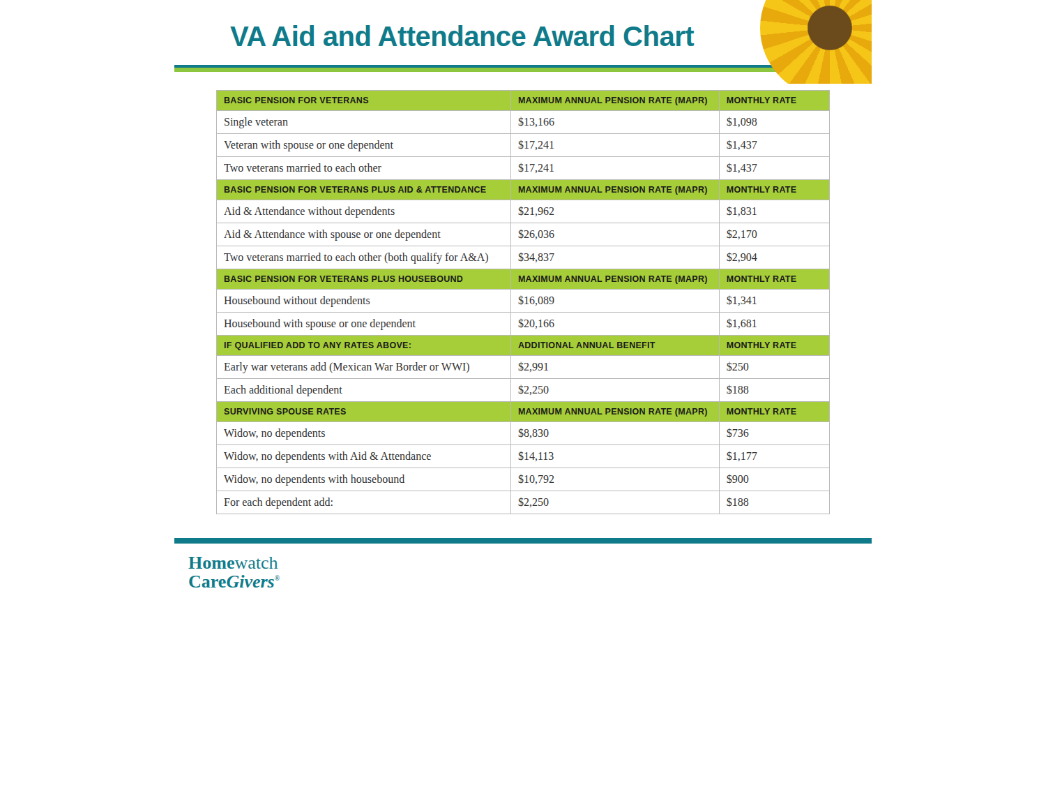VA Aid and Attendance Award Chart
| Basic Pension for Veterans | Maximum Annual Pension Rate (MAPR) | Monthly Rate |
| --- | --- | --- |
| Single veteran | $13,166 | $1,098 |
| Veteran with spouse or one dependent | $17,241 | $1,437 |
| Two veterans married to each other | $17,241 | $1,437 |
| Basic Pension for Veterans Plus Aid & Attendance | Maximum Annual Pension Rate (MAPR) | Monthly Rate |
| Aid & Attendance without dependents | $21,962 | $1,831 |
| Aid & Attendance with spouse or one dependent | $26,036 | $2,170 |
| Two veterans married to each other (both qualify for A&A) | $34,837 | $2,904 |
| Basic Pension for Veterans Plus Housebound | Maximum Annual Pension Rate (MAPR) | Monthly Rate |
| Housebound without dependents | $16,089 | $1,341 |
| Housebound with spouse or one dependent | $20,166 | $1,681 |
| If Qualified Add to Any Rates Above: | Additional Annual Benefit | Monthly Rate |
| Early war veterans add (Mexican War Border or WWI) | $2,991 | $250 |
| Each additional dependent | $2,250 | $188 |
| Surviving Spouse Rates | Maximum Annual Pension Rate (MAPR) | Monthly Rate |
| Widow, no dependents | $8,830 | $736 |
| Widow, no dependents with Aid & Attendance | $14,113 | $1,177 |
| Widow, no dependents with housebound | $10,792 | $900 |
| For each dependent add: | $2,250 | $188 |
Homewatch
CareGivers®